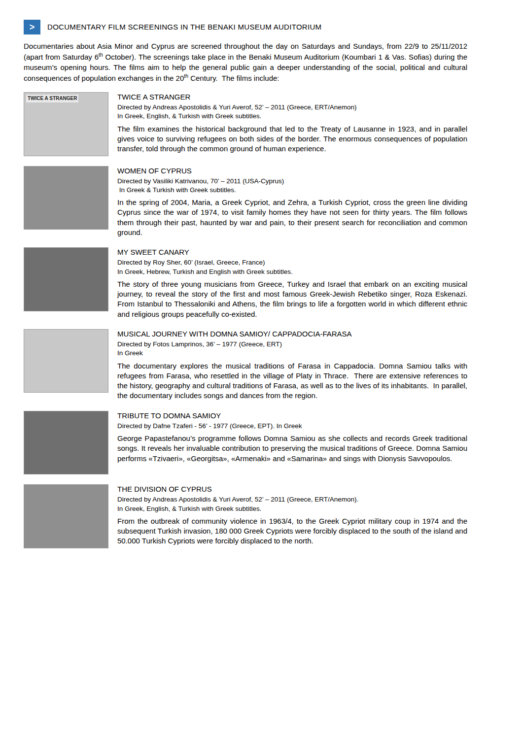>
Documentary Film Screenings in the Benaki Museum Auditorium
Documentaries about Asia Minor and Cyprus are screened throughout the day on Saturdays and Sundays, from 22/9 to 25/11/2012 (apart from Saturday 6th October). The screenings take place in the Benaki Museum Auditorium (Koumbari 1 & Vas. Sofias) during the museum’s opening hours. The films aim to help the general public gain a deeper understanding of the social, political and cultural consequences of population exchanges in the 20th Century. The films include:
TWICE A STRANGER
Twice a Stranger
Directed by Andreas Apostolidis & Yuri Averof, 52’ – 2011 (Greece, ERT/Anemon)
In Greek, English, & Turkish with Greek subtitles.
The film examines the historical background that led to the Treaty of Lausanne in 1923, and in parallel gives voice to surviving refugees on both sides of the border. The enormous consequences of population transfer, told through the common ground of human experience.
Women of Cyprus
Directed by Vasiliki Katrivanou, 70’ – 2011 (USA-Cyprus)
In Greek & Turkish with Greek subtitles.
In the spring of 2004, Maria, a Greek Cypriot, and Zehra, a Turkish Cypriot, cross the green line dividing Cyprus since the war of 1974, to visit family homes they have not seen for thirty years. The film follows them through their past, haunted by war and pain, to their present search for reconciliation and common ground.
My Sweet Canary
Directed by Roy Sher, 60’ (Israel, Greece, France)
In Greek, Hebrew, Turkish and English with Greek subtitles.
The story of three young musicians from Greece, Turkey and Israel that embark on an exciting musical journey, to reveal the story of the first and most famous Greek-Jewish Rebetiko singer, Roza Eskenazi. From Istanbul to Thessaloniki and Athens, the film brings to life a forgotten world in which different ethnic and religious groups peacefully co-existed.
Musical Journey with Domna Samioy/ Cappadocia-Farasa
Directed by Fotos Lamprinos, 36’ – 1977 (Greece, ERT)
In Greek
The documentary explores the musical traditions of Farasa in Cappadocia. Domna Samiou talks with refugees from Farasa, who resettled in the village of Platy in Thrace. There are extensive references to the history, geography and cultural traditions of Farasa, as well as to the lives of its inhabitants. In parallel, the documentary includes songs and dances from the region.
Tribute to Domna Samioy
Directed by Dafne Tzaferi - 56’ - 1977 (Greece, EPT). In Greek
George Papastefanou’s programme follows Domna Samiou as she collects and records Greek traditional songs. It reveals her invaluable contribution to preserving the musical traditions of Greece. Domna Samiou performs «Tzivaeri», «Georgitsa», «Armenaki» and «Samarina» and sings with Dionysis Savvopoulos.
The Division of Cyprus
Directed by Andreas Apostolidis & Yuri Averof, 52’ – 2011 (Greece, ERT/Anemon).
In Greek, English, & Turkish with Greek subtitles.
From the outbreak of community violence in 1963/4, to the Greek Cypriot military coup in 1974 and the subsequent Turkish invasion, 180 000 Greek Cypriots were forcibly displaced to the south of the island and 50.000 Turkish Cypriots were forcibly displaced to the north.